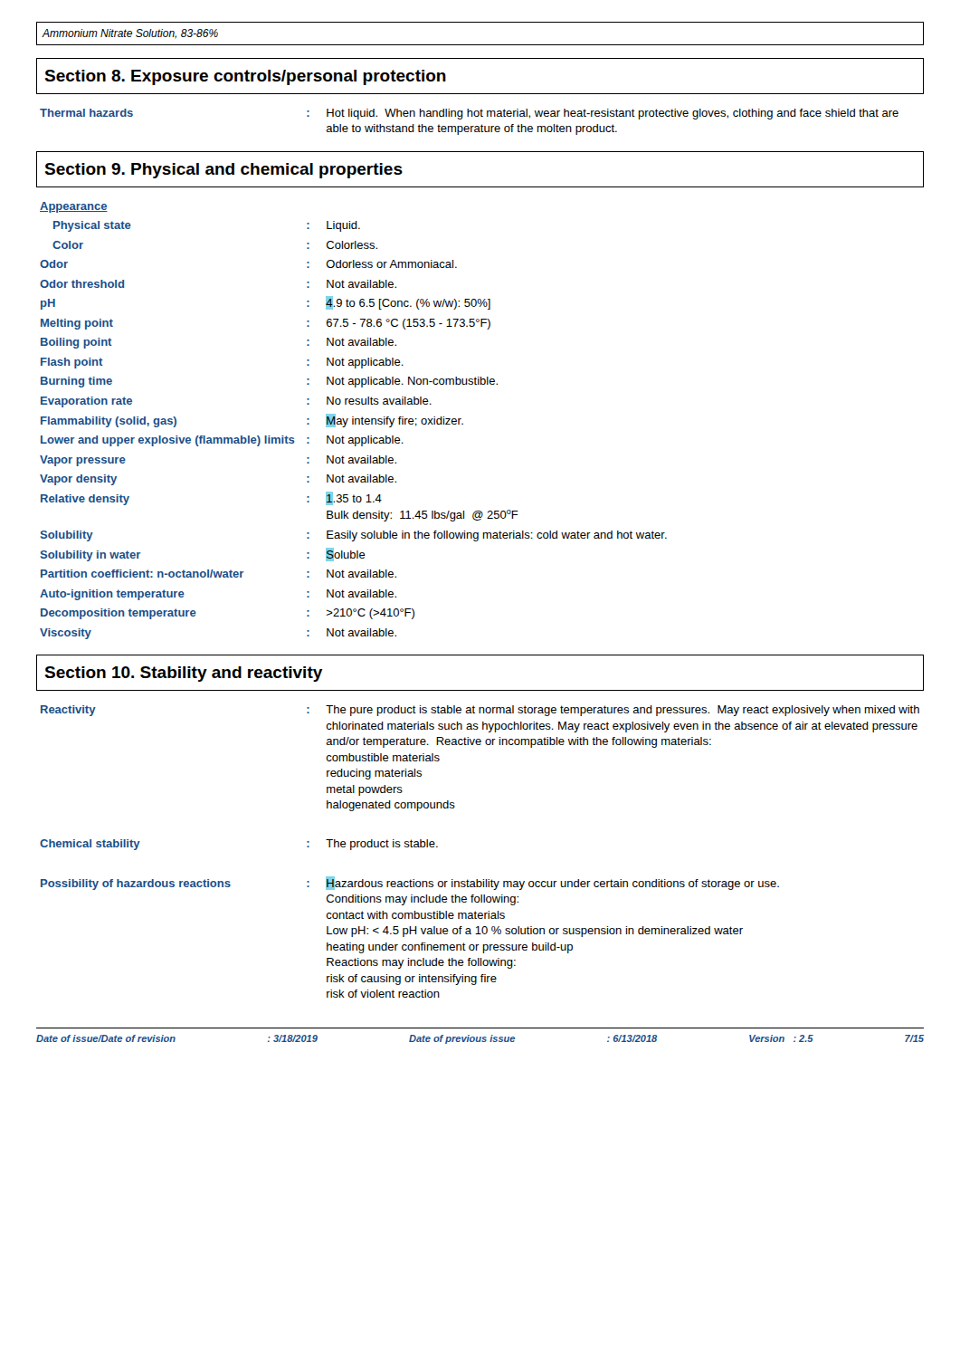Ammonium Nitrate Solution, 83-86%
Section 8. Exposure controls/personal protection
| Thermal hazards | : | Hot liquid. When handling hot material, wear heat-resistant protective gloves, clothing and face shield that are able to withstand the temperature of the molten product. |
Section 9. Physical and chemical properties
| Appearance |
| Physical state | : | Liquid. |
| Color | : | Colorless. |
| Odor | : | Odorless or Ammoniacal. |
| Odor threshold | : | Not available. |
| pH | : | 4 .9 to 6.5 [Conc. (% w/w): 50%] |
| Melting point | : | 67.5 - 78.6 °C (153.5 - 173.5°F) |
| Boiling point | : | Not available. |
| Flash point | : | Not applicable. |
| Burning time | : | Not applicable. Non-combustible. |
| Evaporation rate | : | No results available. |
| Flammability (solid, gas) | : | M ay intensify fire; oxidizer. |
| Lower and upper explosive (flammable) limits | : | Not applicable. |
| Vapor pressure | : | Not available. |
| Vapor density | : | Not available. |
| Relative density | : | 1 .35 to 1.4 Bulk density: 11.45 lbs/gal @ 250 o F |
| Solubility | : | Easily soluble in the following materials: cold water and hot water. |
| Solubility in water | : | S oluble |
| Partition coefficient: n-octanol/water | : | Not available. |
| Auto-ignition temperature | : | Not available. |
| Decomposition temperature | : | >210°C (>410°F) |
| Viscosity | : | Not available. |
Section 10. Stability and reactivity
| Reactivity | : | The pure product is stable at normal storage temperatures and pressures. May react explosively when mixed with chlorinated materials such as hypochlorites. May react explosively even in the absence of air at elevated pressure and/or temperature. Reactive or incompatible with the following materials: combustible materials reducing materials metal powders halogenated compounds |
| Chemical stability | : | The product is stable. |
| Possibility of hazardous reactions | : | H azardous reactions or instability may occur under certain conditions of storage or use. Conditions may include the following: contact with combustible materials Low pH: < 4.5 pH value of a 10 % solution or suspension in demineralized water heating under confinement or pressure build-up Reactions may include the following: risk of causing or intensifying fire risk of violent reaction |
Date of issue/Date of revision : 3/18/2019 Date of previous issue : 6/13/2018 Version : 2.5 7/15